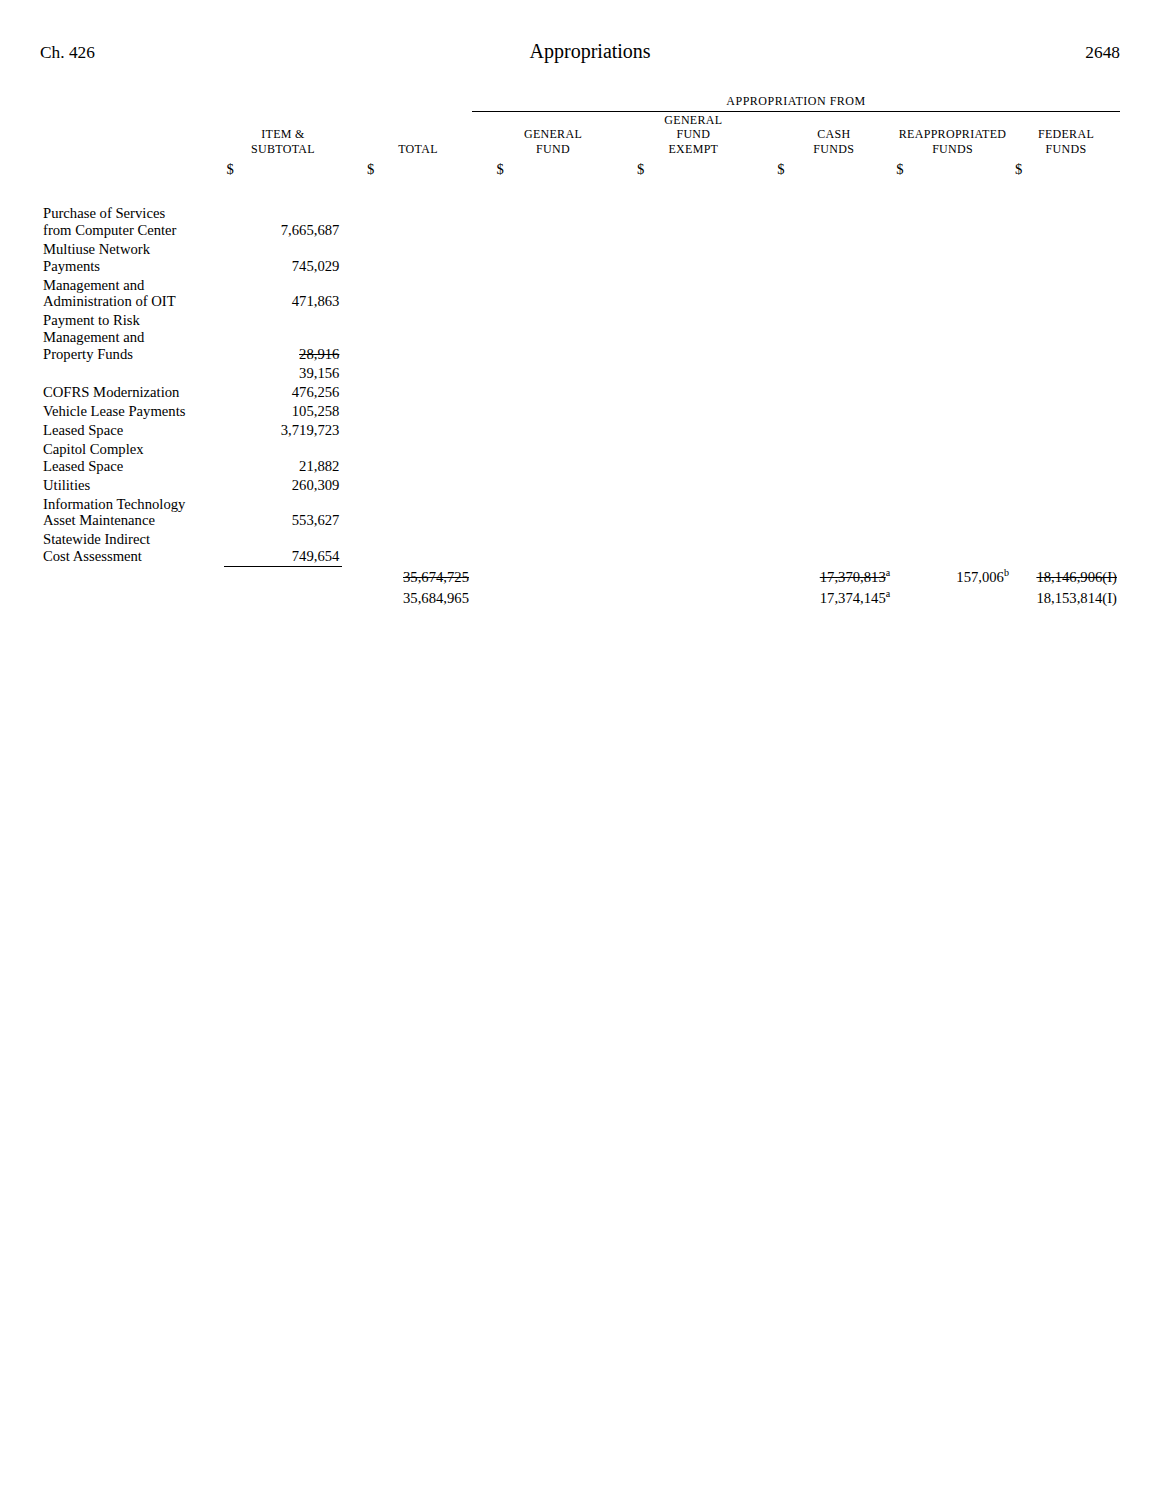Ch. 426
Appropriations
2648
| | | | | APPROPRIATION FROM |
| | ITEM & SUBTOTAL | | TOTAL | | GENERAL FUND | | GENERAL FUND EXEMPT | | CASH FUNDS | REAPPROPRIATED FUNDS | FEDERAL FUNDS |
| | $ | | $ | | $ | | $ | | $ | $ | $ |
| Purchase of Services from Computer Center | 7,665,687 | | | | | | | | | | |
| Multiuse Network Payments | 745,029 | | | | | | | | | | |
| Management and Administration of OIT | 471,863 | | | | | | | | | | |
| Payment to Risk Management and Property Funds | 28,916 | | | | | | | | | | |
| | 39,156 | | | | | | | | | | |
| COFRS Modernization | 476,256 | | | | | | | | | | |
| Vehicle Lease Payments | 105,258 | | | | | | | | | | |
| Leased Space | 3,719,723 | | | | | | | | | | |
| Capitol Complex Leased Space | 21,882 | | | | | | | | | | |
| Utilities | 260,309 | | | | | | | | | | |
| Information Technology Asset Maintenance | 553,627 | | | | | | | | | | |
| Statewide Indirect Cost Assessment | 749,654 | | | | | | | | | | |
| | | | 35,674,725 | | | | | | 17,370,813 a | 157,006 b | 18,146,906(I) |
| | | | 35,684,965 | | | | | | 17,374,145 a | | 18,153,814(I) |